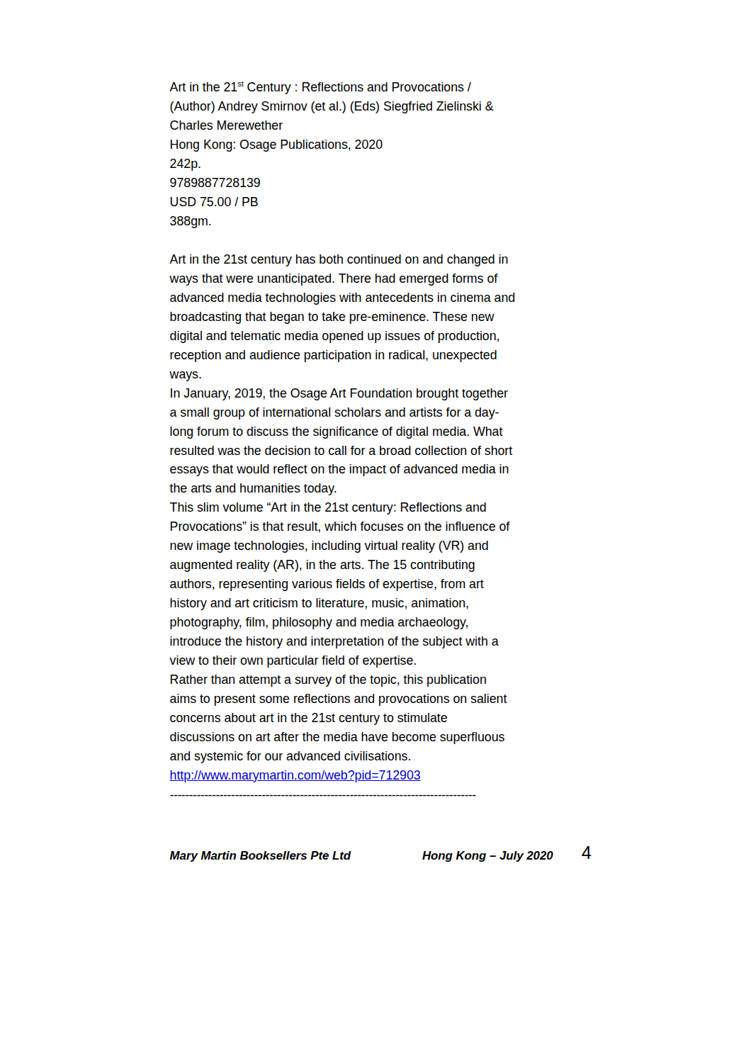Art in the 21st Century : Reflections and Provocations /
(Author) Andrey Smirnov (et al.) (Eds) Siegfried Zielinski &
Charles Merewether
Hong Kong: Osage Publications, 2020
242p.
9789887728139
USD 75.00 / PB
388gm.
Art in the 21st century has both continued on and changed in
ways that were unanticipated. There had emerged forms of
advanced media technologies with antecedents in cinema and
broadcasting that began to take pre-eminence. These new
digital and telematic media opened up issues of production,
reception and audience participation in radical, unexpected
ways.
In January, 2019, the Osage Art Foundation brought together
a small group of international scholars and artists for a day-
long forum to discuss the significance of digital media. What
resulted was the decision to call for a broad collection of short
essays that would reflect on the impact of advanced media in
the arts and humanities today.
This slim volume “Art in the 21st century: Reflections and
Provocations” is that result, which focuses on the influence of
new image technologies, including virtual reality (VR) and
augmented reality (AR), in the arts. The 15 contributing
authors, representing various fields of expertise, from art
history and art criticism to literature, music, animation,
photography, film, philosophy and media archaeology,
introduce the history and interpretation of the subject with a
view to their own particular field of expertise.
Rather than attempt a survey of the topic, this publication
aims to present some reflections and provocations on salient
concerns about art in the 21st century to stimulate
discussions on art after the media have become superfluous
and systemic for our advanced civilisations.
http://www.marymartin.com/web?pid=712903
--------------------------------------------------------------------------------
Mary Martin Booksellers Pte Ltd Hong Kong – July 2020 4